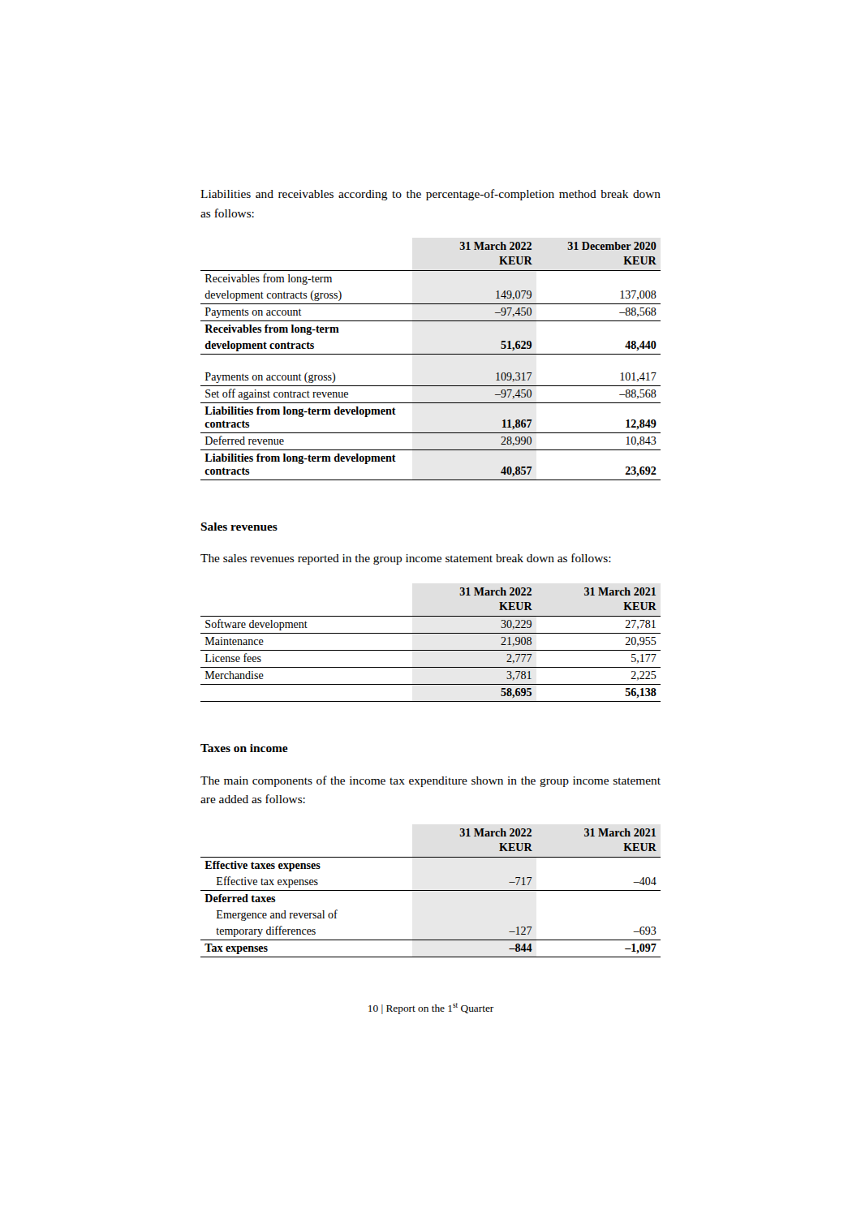Liabilities and receivables according to the percentage-of-completion method break down as follows:
| | 31 March 2022 KEUR | 31 December 2020 KEUR |
| --- | --- | --- |
| Receivables from long-term | | |
| development contracts (gross) | 149,079 | 137,008 |
| Payments on account | –97,450 | –88,568 |
| Receivables from long-term | | |
| development contracts | 51,629 | 48,440 |
| Payments on account (gross) | 109,317 | 101,417 |
| Set off against contract revenue | –97,450 | –88,568 |
| Liabilities from long-term development contracts | 11,867 | 12,849 |
| Deferred revenue | 28,990 | 10,843 |
| Liabilities from long-term development contracts | 40,857 | 23,692 |
Sales revenues
The sales revenues reported in the group income statement break down as follows:
| | 31 March 2022 KEUR | 31 March 2021 KEUR |
| --- | --- | --- |
| Software development | 30,229 | 27,781 |
| Maintenance | 21,908 | 20,955 |
| License fees | 2,777 | 5,177 |
| Merchandise | 3,781 | 2,225 |
| | 58,695 | 56,138 |
Taxes on income
The main components of the income tax expenditure shown in the group income statement are added as follows:
| | 31 March 2022 KEUR | 31 March 2021 KEUR |
| --- | --- | --- |
| Effective taxes expenses | | |
| Effective tax expenses | –717 | –404 |
| Deferred taxes | | |
| Emergence and reversal of | | |
| temporary differences | –127 | –693 |
| Tax expenses | –844 | –1,097 |
10 | Report on the 1st Quarter